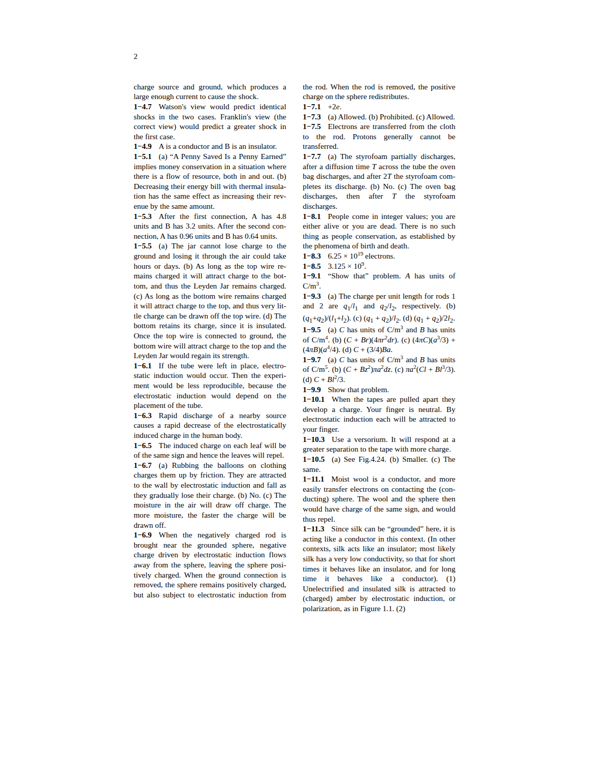2
charge source and ground, which produces a large enough current to cause the shock.
1−4.7 Watson's view would predict identical shocks in the two cases. Franklin's view (the correct view) would predict a greater shock in the first case.
1−4.9 A is a conductor and B is an insulator.
1−5.1 (a) “A Penny Saved Is a Penny Earned” implies money conservation in a situation where there is a flow of resource, both in and out. (b) Decreasing their energy bill with thermal insulation has the same effect as increasing their revenue by the same amount.
1−5.3 After the first connection, A has 4.8 units and B has 3.2 units. After the second connection, A has 0.96 units and B has 0.64 units.
1−5.5 (a) The jar cannot lose charge to the ground and losing it through the air could take hours or days. (b) As long as the top wire remains charged it will attract charge to the bottom, and thus the Leyden Jar remains charged. (c) As long as the bottom wire remains charged it will attract charge to the top, and thus very little charge can be drawn off the top wire. (d) The bottom retains its charge, since it is insulated. Once the top wire is connected to ground, the bottom wire will attract charge to the top and the Leyden Jar would regain its strength.
1−6.1 If the tube were left in place, electrostatic induction would occur. Then the experiment would be less reproducible, because the electrostatic induction would depend on the placement of the tube.
1−6.3 Rapid discharge of a nearby source causes a rapid decrease of the electrostatically induced charge in the human body.
1−6.5 The induced charge on each leaf will be of the same sign and hence the leaves will repel.
1−6.7 (a) Rubbing the balloons on clothing charges them up by friction. They are attracted to the wall by electrostatic induction and fall as they gradually lose their charge. (b) No. (c) The moisture in the air will draw off charge. The more moisture, the faster the charge will be drawn off.
1−6.9 When the negatively charged rod is brought near the grounded sphere, negative charge driven by electrostatic induction flows away from the sphere, leaving the sphere positively charged. When the ground connection is removed, the sphere remains positively charged, but also subject to electrostatic induction from the rod. When the rod is removed, the positive charge on the sphere redistributes.
1−7.1 +2e.
1−7.3 (a) Allowed. (b) Prohibited. (c) Allowed.
1−7.5 Electrons are transferred from the cloth to the rod. Protons generally cannot be transferred.
1−7.7 (a) The styrofoam partially discharges, after a diffusion time T across the tube the oven bag discharges, and after 2T the styrofoam completes its discharge. (b) No. (c) The oven bag discharges, then after T the styrofoam discharges.
1−8.1 People come in integer values; you are either alive or you are dead. There is no such thing as people conservation, as established by the phenomena of birth and death.
1−8.3 6.25 × 1019 electrons.
1−8.5 3.125 × 109.
1−9.1 “Show that” problem. A has units of C/m3.
1−9.3 (a) The charge per unit length for rods 1 and 2 are q1/l1 and q2/l2, respectively. (b) (q1+q2)/(l1+l2). (c) (q1 + q2)/l2. (d) (q1 + q2)/2l2.
1−9.5 (a) C has units of C/m3 and B has units of C/m4. (b) (C + Br)(4πr2dr). (c) (4πC)(a3/3) + (4πB)(a4/4). (d) C + (3/4)Ba.
1−9.7 (a) C has units of C/m3 and B has units of C/m5. (b) (C + Bz2)πa2dz. (c) πa2(Cl + Bl3/3). (d) C + Bl2/3.
1−9.9 Show that problem.
1−10.1 When the tapes are pulled apart they develop a charge. Your finger is neutral. By electrostatic induction each will be attracted to your finger.
1−10.3 Use a versorium. It will respond at a greater separation to the tape with more charge.
1−10.5 (a) See Fig.4.24. (b) Smaller. (c) The same.
1−11.1 Moist wool is a conductor, and more easily transfer electrons on contacting the (conducting) sphere. The wool and the sphere then would have charge of the same sign, and would thus repel.
1−11.3 Since silk can be “grounded” here, it is acting like a conductor in this context. (In other contexts, silk acts like an insulator; most likely silk has a very low conductivity, so that for short times it behaves like an insulator, and for long time it behaves like a conductor). (1) Unelectrified and insulated silk is attracted to (charged) amber by electrostatic induction, or polarization, as in Figure 1.1. (2)